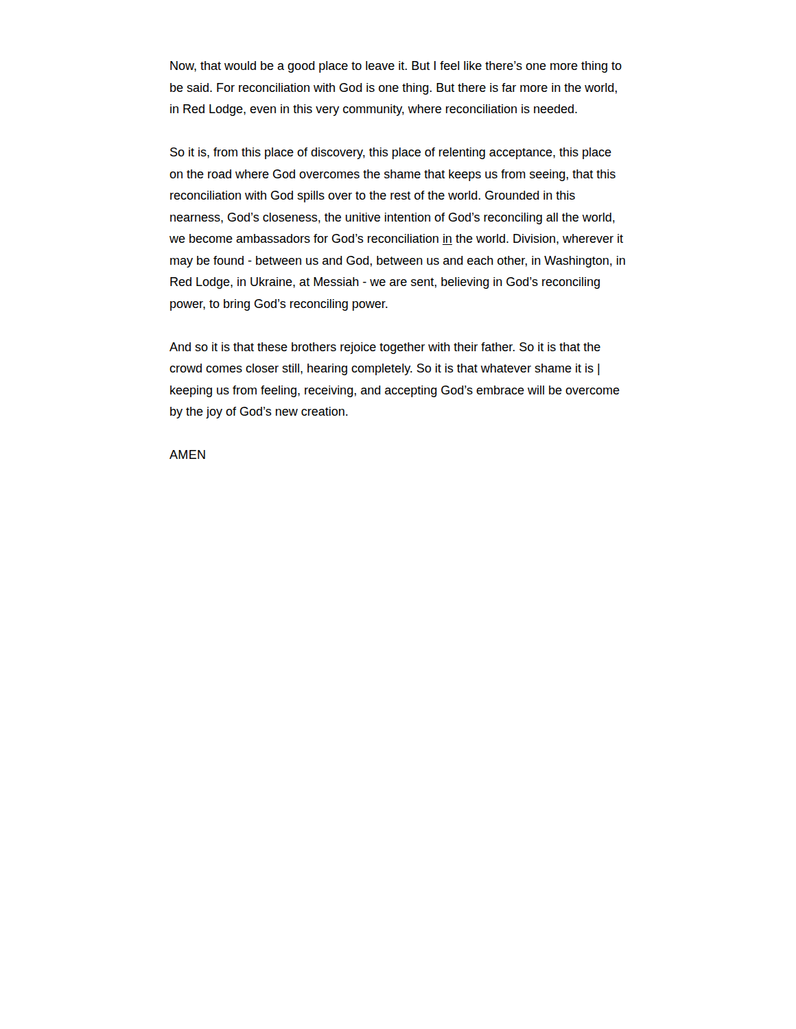Now, that would be a good place to leave it. But I feel like there’s one more thing to be said. For reconciliation with God is one thing. But there is far more in the world, in Red Lodge, even in this very community, where reconciliation is needed.
So it is, from this place of discovery, this place of relenting acceptance, this place on the road where God overcomes the shame that keeps us from seeing, that this reconciliation with God spills over to the rest of the world. Grounded in this nearness, God’s closeness, the unitive intention of God’s reconciling all the world, we become ambassadors for God’s reconciliation in the world. Division, wherever it may be found - between us and God, between us and each other, in Washington, in Red Lodge, in Ukraine, at Messiah - we are sent, believing in God’s reconciling power, to bring God’s reconciling power.
And so it is that these brothers rejoice together with their father. So it is that the crowd comes closer still, hearing completely. So it is that whatever shame it is | keeping us from feeling, receiving, and accepting God’s embrace will be overcome by the joy of God’s new creation.
AMEN